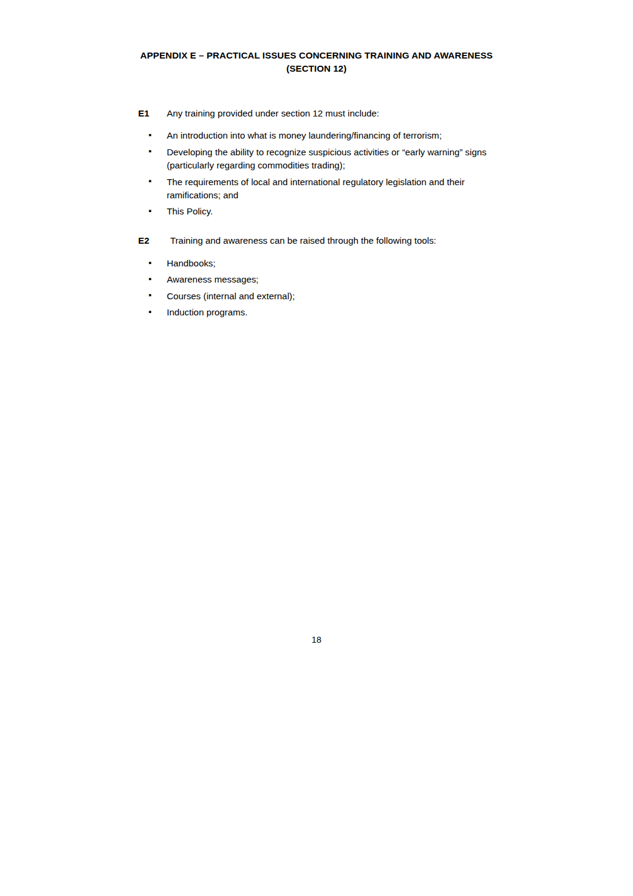APPENDIX E – PRACTICAL ISSUES CONCERNING TRAINING AND AWARENESS (SECTION 12)
E1
Any training provided under section 12 must include:
An introduction into what is money laundering/financing of terrorism;
Developing the ability to recognize suspicious activities or “early warning” signs (particularly regarding commodities trading);
The requirements of local and international regulatory legislation and their ramifications; and
This Policy.
E2
Training and awareness can be raised through the following tools:
Handbooks;
Awareness messages;
Courses (internal and external);
Induction programs.
18